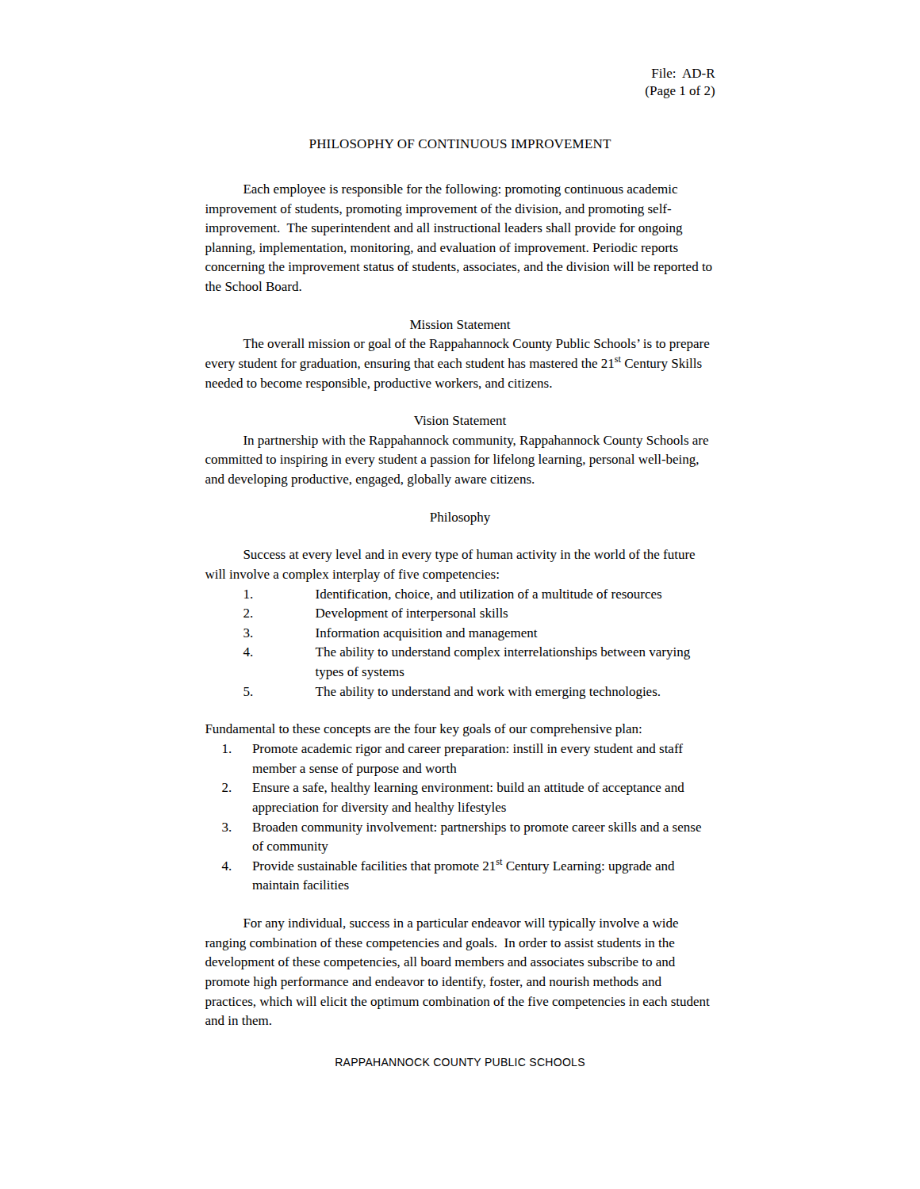File: AD-R
(Page 1 of 2)
PHILOSOPHY OF CONTINUOUS IMPROVEMENT
Each employee is responsible for the following: promoting continuous academic improvement of students, promoting improvement of the division, and promoting self-improvement. The superintendent and all instructional leaders shall provide for ongoing planning, implementation, monitoring, and evaluation of improvement. Periodic reports concerning the improvement status of students, associates, and the division will be reported to the School Board.
Mission Statement
The overall mission or goal of the Rappahannock County Public Schools’ is to prepare every student for graduation, ensuring that each student has mastered the 21st Century Skills needed to become responsible, productive workers, and citizens.
Vision Statement
In partnership with the Rappahannock community, Rappahannock County Schools are committed to inspiring in every student a passion for lifelong learning, personal well-being, and developing productive, engaged, globally aware citizens.
Philosophy
Success at every level and in every type of human activity in the world of the future will involve a complex interplay of five competencies:
1. Identification, choice, and utilization of a multitude of resources
2. Development of interpersonal skills
3. Information acquisition and management
4. The ability to understand complex interrelationships between varying types of systems
5. The ability to understand and work with emerging technologies.
Fundamental to these concepts are the four key goals of our comprehensive plan:
1. Promote academic rigor and career preparation: instill in every student and staff member a sense of purpose and worth
2. Ensure a safe, healthy learning environment: build an attitude of acceptance and appreciation for diversity and healthy lifestyles
3. Broaden community involvement: partnerships to promote career skills and a sense of community
4. Provide sustainable facilities that promote 21st Century Learning: upgrade and maintain facilities
For any individual, success in a particular endeavor will typically involve a wide ranging combination of these competencies and goals. In order to assist students in the development of these competencies, all board members and associates subscribe to and promote high performance and endeavor to identify, foster, and nourish methods and practices, which will elicit the optimum combination of the five competencies in each student and in them.
RAPPAHANNOCK COUNTY PUBLIC SCHOOLS